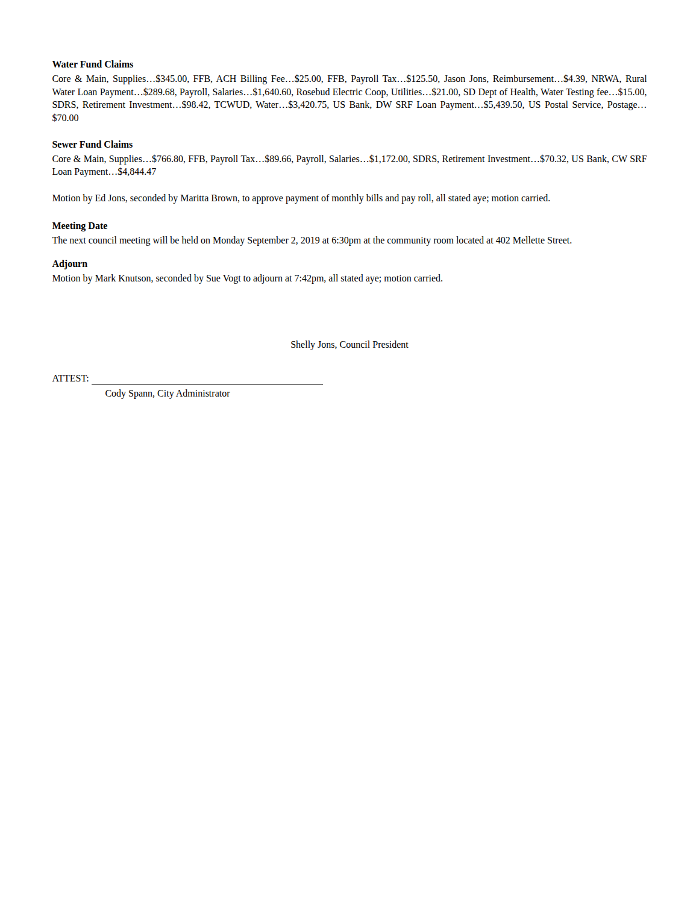Water Fund Claims
Core & Main, Supplies…$345.00, FFB, ACH Billing Fee…$25.00, FFB, Payroll Tax…$125.50, Jason Jons, Reimbursement…$4.39, NRWA, Rural Water Loan Payment…$289.68, Payroll, Salaries…$1,640.60, Rosebud Electric Coop, Utilities…$21.00, SD Dept of Health, Water Testing fee…$15.00, SDRS, Retirement Investment…$98.42, TCWUD, Water…$3,420.75, US Bank, DW SRF Loan Payment…$5,439.50, US Postal Service, Postage…$70.00
Sewer Fund Claims
Core & Main, Supplies…$766.80, FFB, Payroll Tax…$89.66, Payroll, Salaries…$1,172.00, SDRS, Retirement Investment…$70.32, US Bank, CW SRF Loan Payment…$4,844.47
Motion by Ed Jons, seconded by Maritta Brown, to approve payment of monthly bills and pay roll, all stated aye; motion carried.
Meeting Date
The next council meeting will be held on Monday September 2, 2019 at 6:30pm at the community room located at 402 Mellette Street.
Adjourn
Motion by Mark Knutson, seconded by Sue Vogt to adjourn at 7:42pm, all stated aye; motion carried.
Shelly Jons, Council President
ATTEST:
Cody Spann, City Administrator